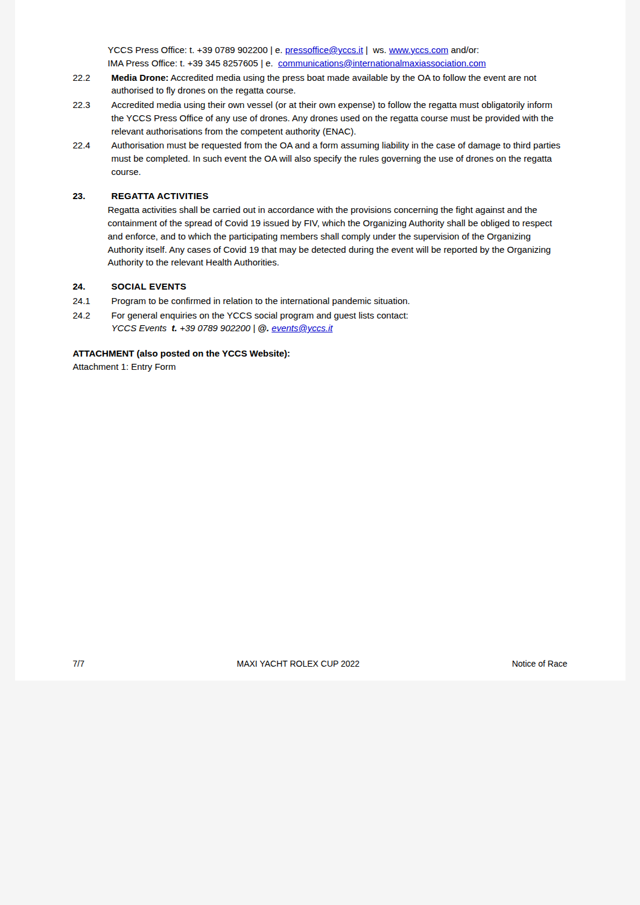YCCS Press Office: t. +39 0789 902200 | e. pressoffice@yccs.it | ws. www.yccs.com and/or:
IMA Press Office: t. +39 345 8257605 | e. communications@internationalmaxiassociation.com
22.2
Media Drone: Accredited media using the press boat made available by the OA to follow the event are not authorised to fly drones on the regatta course.
22.3
Accredited media using their own vessel (or at their own expense) to follow the regatta must obligatorily inform the YCCS Press Office of any use of drones. Any drones used on the regatta course must be provided with the relevant authorisations from the competent authority (ENAC).
22.4
Authorisation must be requested from the OA and a form assuming liability in the case of damage to third parties must be completed. In such event the OA will also specify the rules governing the use of drones on the regatta course.
23.
REGATTA ACTIVITIES
Regatta activities shall be carried out in accordance with the provisions concerning the fight against and the containment of the spread of Covid 19 issued by FIV, which the Organizing Authority shall be obliged to respect and enforce, and to which the participating members shall comply under the supervision of the Organizing Authority itself. Any cases of Covid 19 that may be detected during the event will be reported by the Organizing Authority to the relevant Health Authorities.
24.
SOCIAL EVENTS
24.1
Program to be confirmed in relation to the international pandemic situation.
24.2
For general enquiries on the YCCS social program and guest lists contact:
YCCS Events t. +39 0789 902200 | @. events@yccs.it
ATTACHMENT (also posted on the YCCS Website):
Attachment 1: Entry Form
7/7
MAXI YACHT ROLEX CUP 2022
Notice of Race